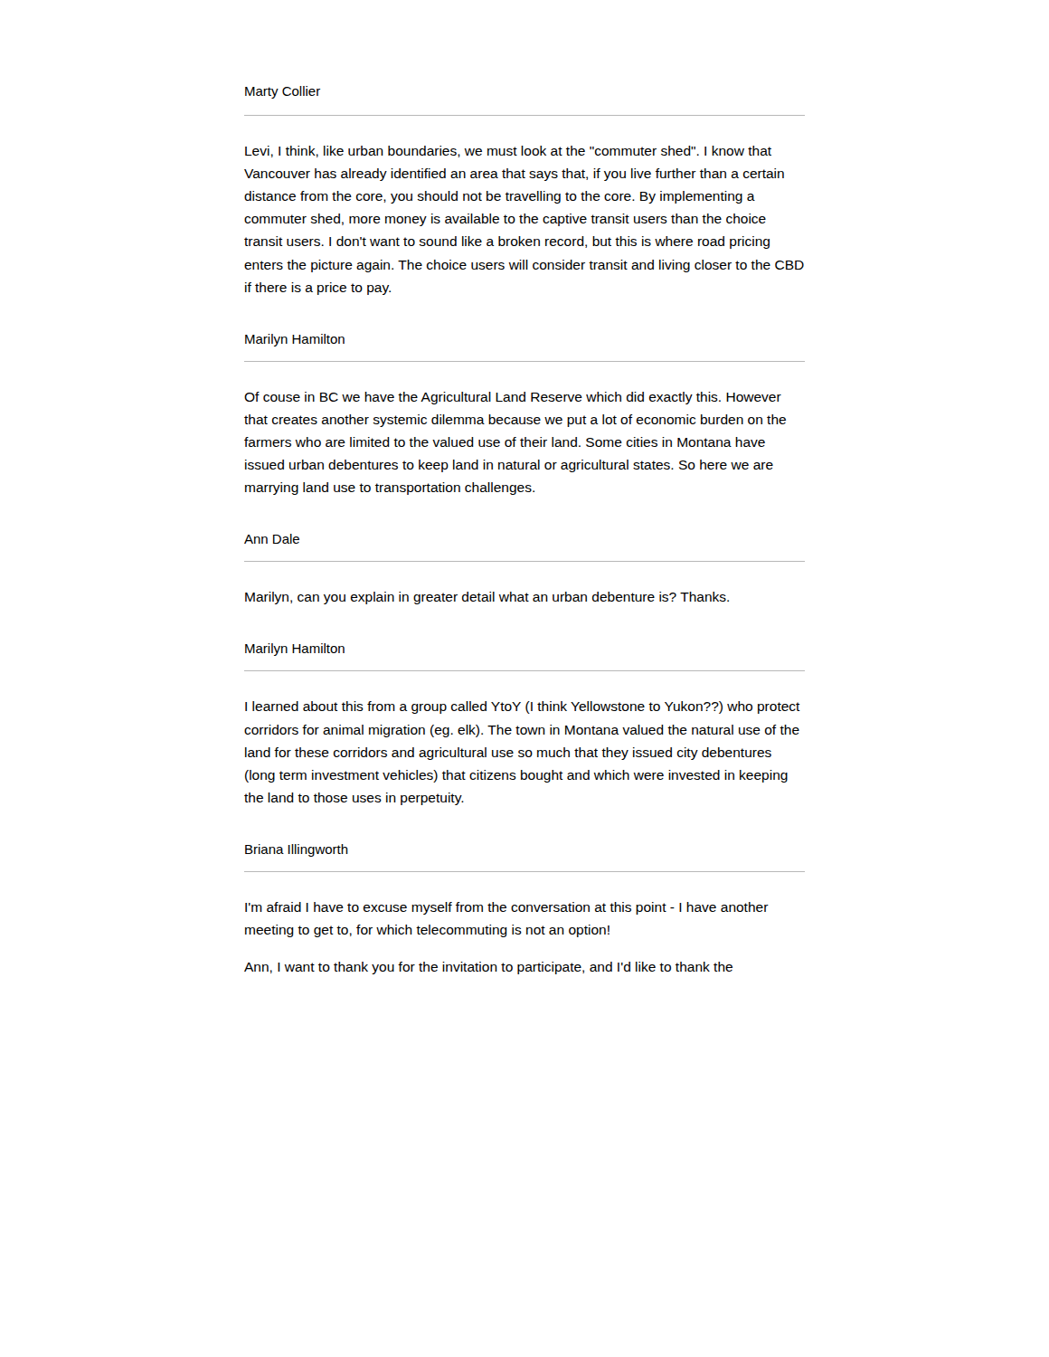Marty Collier
Levi, I think, like urban boundaries, we must look at the "commuter shed". I know that Vancouver has already identified an area that says that, if you live further than a certain distance from the core, you should not be travelling to the core. By implementing a commuter shed, more money is available to the captive transit users than the choice transit users. I don't want to sound like a broken record, but this is where road pricing enters the picture again. The choice users will consider transit and living closer to the CBD if there is a price to pay.
Marilyn Hamilton
Of couse in BC we have the Agricultural Land Reserve which did exactly this. However that creates another systemic dilemma because we put a lot of economic burden on the farmers who are limited to the valued use of their land. Some cities in Montana have issued urban debentures to keep land in natural or agricultural states. So here we are marrying land use to transportation challenges.
Ann Dale
Marilyn, can you explain in greater detail what an urban debenture is? Thanks.
Marilyn Hamilton
I learned about this from a group called YtoY (I think Yellowstone to Yukon??) who protect corridors for animal migration (eg. elk). The town in Montana valued the natural use of the land for these corridors and agricultural use so much that they issued city debentures (long term investment vehicles) that citizens bought and which were invested in keeping the land to those uses in perpetuity.
Briana Illingworth
I'm afraid I have to excuse myself from the conversation at this point - I have another meeting to get to, for which telecommuting is not an option!
Ann, I want to thank you for the invitation to participate, and I'd like to thank the